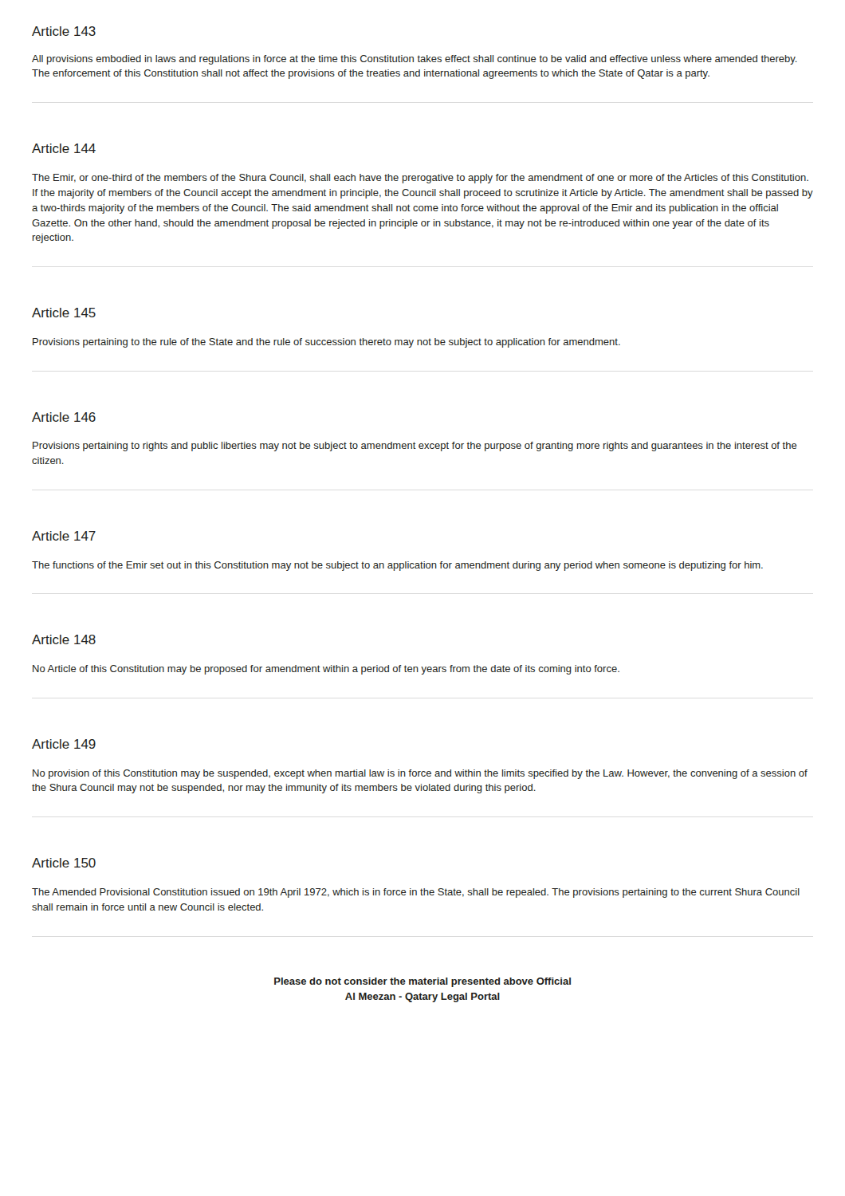Article 143
All provisions embodied in laws and regulations in force at the time this Constitution takes effect shall continue to be valid and effective unless where amended thereby. The enforcement of this Constitution shall not affect the provisions of the treaties and international agreements to which the State of Qatar is a party.
Article 144
The Emir, or one-third of the members of the Shura Council, shall each have the prerogative to apply for the amendment of one or more of the Articles of this Constitution. If the majority of members of the Council accept the amendment in principle, the Council shall proceed to scrutinize it Article by Article. The amendment shall be passed by a two-thirds majority of the members of the Council. The said amendment shall not come into force without the approval of the Emir and its publication in the official Gazette. On the other hand, should the amendment proposal be rejected in principle or in substance, it may not be re-introduced within one year of the date of its rejection.
Article 145
Provisions pertaining to the rule of the State and the rule of succession thereto may not be subject to application for amendment.
Article 146
Provisions pertaining to rights and public liberties may not be subject to amendment except for the purpose of granting more rights and guarantees in the interest of the citizen.
Article 147
The functions of the Emir set out in this Constitution may not be subject to an application for amendment during any period when someone is deputizing for him.
Article 148
No Article of this Constitution may be proposed for amendment within a period of ten years from the date of its coming into force.
Article 149
No provision of this Constitution may be suspended, except when martial law is in force and within the limits specified by the Law. However, the convening of a session of the Shura Council may not be suspended, nor may the immunity of its members be violated during this period.
Article 150
The Amended Provisional Constitution issued on 19th April 1972, which is in force in the State, shall be repealed. The provisions pertaining to the current Shura Council shall remain in force until a new Council is elected.
Please do not consider the material presented above Official
Al Meezan - Qatary Legal Portal